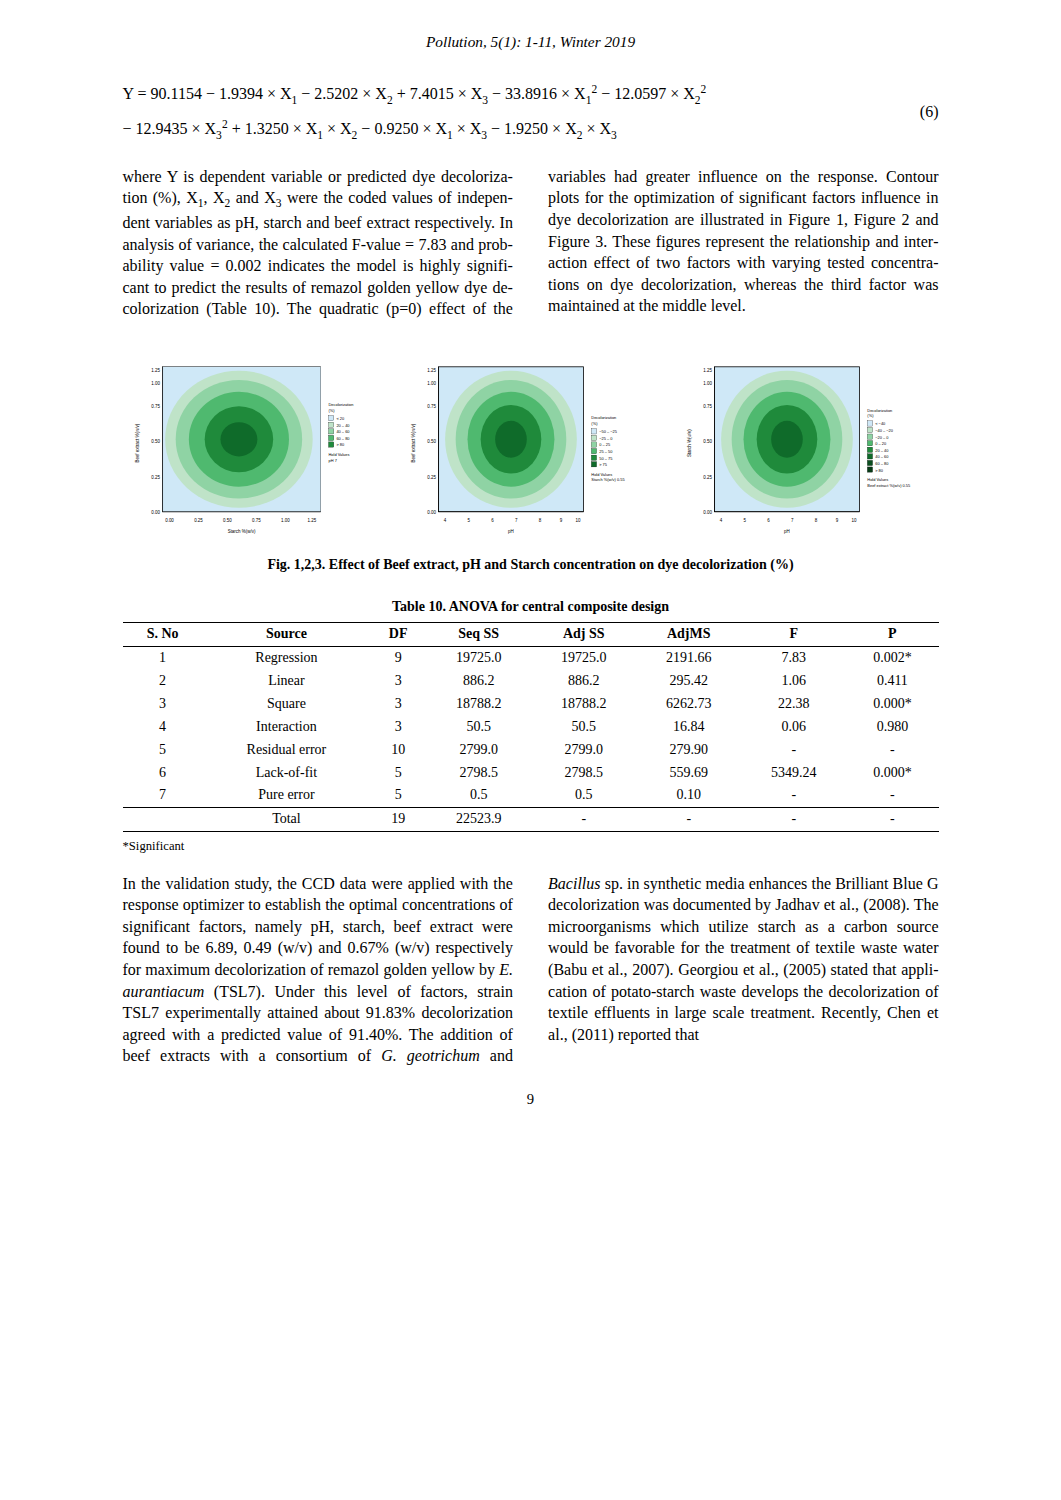Pollution, 5(1): 1-11, Winter 2019
Y = 90.1154 − 1.9394 × X1 − 2.5202 × X2 + 7.4015 × X3 − 33.8916 × X12 − 12.0597 × X22
− 12.9435 × X32 + 1.3250 × X1 × X2 − 0.9250 × X1 × X3 − 1.9250 × X2 × X3
(6)
where Y is dependent variable or predicted dye decolorization (%), X1, X2 and X3 were the coded values of independent variables as pH, starch and beef extract respectively. In analysis of variance, the calculated F-value = 7.83 and probability value = 0.002 indicates the model is highly significant to predict the results of remazol golden yellow dye decolorization (Table 10). The quadratic (p=0) effect of the variables had greater influence on the response. Contour plots for the optimization of significant factors influence in dye decolorization are illustrated in Figure 1, Figure 2 and Figure 3. These figures represent the relationship and interaction effect of two factors with varying tested concentrations on dye decolorization, whereas the third factor was maintained at the middle level.
0.00 0.25 0.50 0.75 1.00 1.25 0.00 0.25 0.50 0.75 1.00 1.25 Starch %(w/v) Beef extract %(w/v) Decolorization (%) < 20 20 – 40 40 – 60 60 – 80 > 80 Hold Values pH 7
0.00 0.25 0.50 0.75 1.00 1.25 4 5 6 7 8 9 10 pH Beef extract %(w/v) Decolorization (%) −50 – −25 −25 – 0 0 – 25 25 – 50 50 – 75 > 75 Hold Values Starch %(w/v) 0.55
0.00 0.25 0.50 0.75 1.00 1.25 4 5 6 7 8 9 10 pH Starch %(w/v) Decolorization (%) < −40 −40 – −20 −20 – 0 0 – 20 20 – 40 40 – 60 60 – 80 > 80 Hold Values Beef extract %(w/v) 0.55
Fig. 1,2,3. Effect of Beef extract, pH and Starch concentration on dye decolorization (%)
Table 10. ANOVA for central composite design
| S. No | Source | DF | Seq SS | Adj SS | AdjMS | F | P |
| --- | --- | --- | --- | --- | --- | --- | --- |
| 1 | Regression | 9 | 19725.0 | 19725.0 | 2191.66 | 7.83 | 0.002* |
| 2 | Linear | 3 | 886.2 | 886.2 | 295.42 | 1.06 | 0.411 |
| 3 | Square | 3 | 18788.2 | 18788.2 | 6262.73 | 22.38 | 0.000* |
| 4 | Interaction | 3 | 50.5 | 50.5 | 16.84 | 0.06 | 0.980 |
| 5 | Residual error | 10 | 2799.0 | 2799.0 | 279.90 | - | - |
| 6 | Lack-of-fit | 5 | 2798.5 | 2798.5 | 559.69 | 5349.24 | 0.000* |
| 7 | Pure error | 5 | 0.5 | 0.5 | 0.10 | - | - |
| | Total | 19 | 22523.9 | - | - | - | - |
*Significant
In the validation study, the CCD data were applied with the response optimizer to establish the optimal concentrations of significant factors, namely pH, starch, beef extract were found to be 6.89, 0.49 (w/v) and 0.67% (w/v) respectively for maximum decolorization of remazol golden yellow by E. aurantiacum (TSL7). Under this level of factors, strain TSL7 experimentally attained about 91.83% decolorization agreed with a predicted value of 91.40%. The addition of beef extracts with a consortium of G. geotrichum and Bacillus sp. in synthetic media enhances the Brilliant Blue G decolorization was documented by Jadhav et al., (2008). The microorganisms which utilize starch as a carbon source would be favorable for the treatment of textile waste water (Babu et al., 2007). Georgiou et al., (2005) stated that application of potato-starch waste develops the decolorization of textile effluents in large scale treatment. Recently, Chen et al., (2011) reported that
9